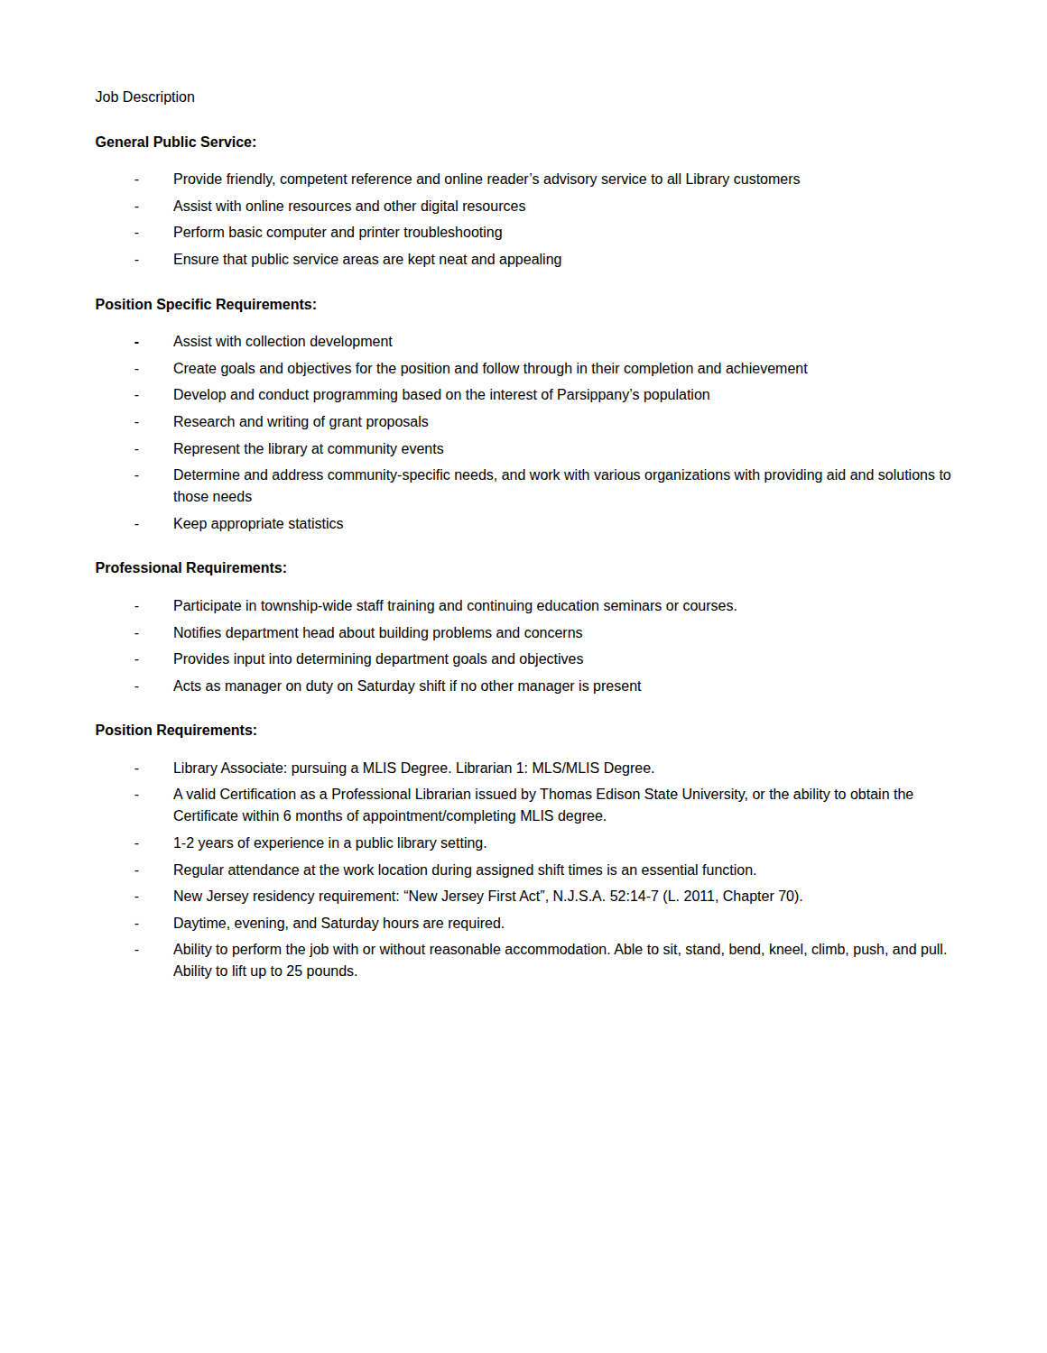Job Description
General Public Service:
Provide friendly, competent reference and online reader’s advisory service to all Library customers
Assist with online resources and other digital resources
Perform basic computer and printer troubleshooting
Ensure that public service areas are kept neat and appealing
Position Specific Requirements:
Assist with collection development
Create goals and objectives for the position and follow through in their completion and achievement
Develop and conduct programming based on the interest of Parsippany’s population
Research and writing of grant proposals
Represent the library at community events
Determine and address community-specific needs, and work with various organizations with providing aid and solutions to those needs
Keep appropriate statistics
Professional Requirements:
Participate in township-wide staff training and continuing education seminars or courses.
Notifies department head about building problems and concerns
Provides input into determining department goals and objectives
Acts as manager on duty on Saturday shift if no other manager is present
Position Requirements:
Library Associate: pursuing a MLIS Degree. Librarian 1: MLS/MLIS Degree.
A valid Certification as a Professional Librarian issued by Thomas Edison State University, or the ability to obtain the Certificate within 6 months of appointment/completing MLIS degree.
1-2 years of experience in a public library setting.
Regular attendance at the work location during assigned shift times is an essential function.
New Jersey residency requirement: “New Jersey First Act”, N.J.S.A. 52:14-7 (L. 2011, Chapter 70).
Daytime, evening, and Saturday hours are required.
Ability to perform the job with or without reasonable accommodation. Able to sit, stand, bend, kneel, climb, push, and pull. Ability to lift up to 25 pounds.